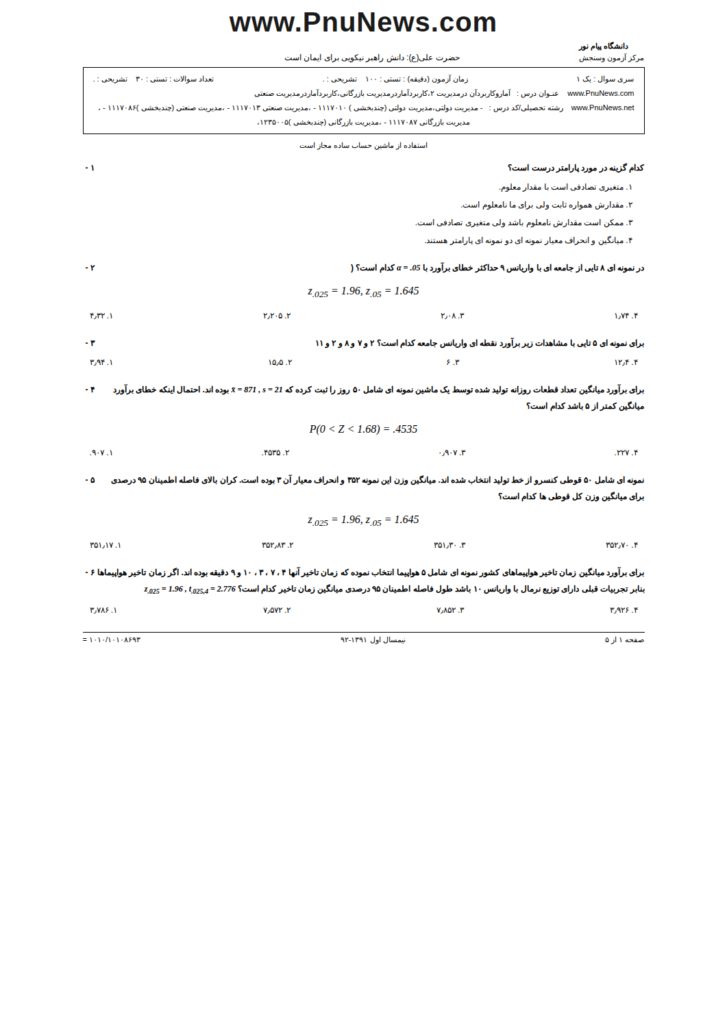www.PnuNews.com
دانشگاه پیام نور
مرکز آزمون وسنجش
حضرت علی(ع): دانش راهبر نیکویی برای ایمان است
سری سوال : یک ۱
زمان آزمون (دقیقه) : تستی : ۱۰۰ تشریحی : .
تعداد سوالات : تستی : ۳۰ تشریحی : .
www.PnuNews.com
عنـوان درس : آماروکاربردآن درمدیریت ۲،کاربردآماردرمدیریت بازرگانی،کاربردآماردرمدیریت صنعتی
www.PnuNews.net
رشته تحصیلی/کد درس : - مدیریت دولتی،مدیریت دولتی (چندبخشی ) ۱۱۱۷۰۱۰ - ،مدیریت صنعتی ۱۱۱۷۰۱۳ - ،مدیریت صنعتی (چندبخشی )۱۱۱۷۰۸۶ - ،
مدیریت بازرگانی ۱۱۱۷۰۸۷ - ،مدیریت بازرگانی (چندبخشی )۱۲۳۵۰۰۵،
استفاده از ماشین حساب ساده مجاز است
۱ - کدام گزینه در مورد پارامتر درست است؟
۱. متغیری تصادفی است با مقدار معلوم.
۲. مقدارش همواره ثابت ولی برای ما نامعلوم است.
۳. ممکن است مقدارش نامعلوم باشد ولی متغیری تصادفی است.
۴. میانگین و انحراف معیار نمونه ای دو نمونه ای پارامتر هستند.
۲ - در نمونه ای ۸ تایی از جامعه ای با واریانس ۹ حداکثر خطای برآورد با α = .05 کدام است؟ (
z.025 = 1.96, z.05 = 1.645
۴. ۱٫۷۴ ۳. ۲٫۰۸ ۲. ۲٫۲۰۵ ۱. ۴٫۳۲
۳ - برای نمونه ای ۵ تایی با مشاهدات زیر برآورد نقطه ای واریانس جامعه کدام است؟ ۲ و ۷ و ۸ و ۲ و ۱۱
۴. ۱۲٫۴ ۳. ۶ ۲. ۱۵٫۵ ۱. ۳٫۹۴
۴ - برای برآورد میانگین تعداد قطعات روزانه تولید شده توسط یک ماشین نمونه ای شامل ۵۰ روز را ثبت کرده که x̄ = 871 , s = 21 بوده اند. احتمال اینکه خطای برآورد میانگین کمتر از ۵ باشد کدام است؟
P(0 < Z < 1.68) = .4535
۴. ۲۲۷. ۳. ۰٫۹۰۷ ۲. ۴۵۳۵. ۱. ۹۰۷.
۵ - نمونه ای شامل ۵۰ قوطی کنسرو از خط تولید انتخاب شده اند. میانگین وزن این نمونه ۳۵۲ و انحراف معیار آن ۳ بوده است. کران بالای فاصله اطمینان ۹۵ درصدی برای میانگین وزن کل قوطی ها کدام است؟
z.025 = 1.96, z.05 = 1.645
۴. ۳۵۲٫۷۰ ۳. ۳۵۱٫۳۰ ۲. ۳۵۲٫۸۳ ۱. ۳۵۱٫۱۷
۶ - برای برآورد میانگین زمان تاخیر هواپیماهای کشور نمونه ای شامل ۵ هواپیما انتخاب نموده که زمان تاخیر آنها ۴ ، ۷ ، ۳ ، ۱۰ و ۹ دقیقه بوده اند. اگر زمان تاخیر هواپیماها بنابر تجربیات قبلی دارای توزیع نرمال با واریانس ۱۰ باشد طول فاصله اطمینان ۹۵ درصدی میانگین زمان تاخیر کدام است؟ z.025 = 1.96 , t.025,4 = 2.776
۴. ۳٫۹۲۶ ۳. ۷٫۸۵۲ ۲. ۷٫۵۷۲ ۱. ۳٫۷۸۶
صفحه ۱ از ۵
نیمسال اول ۱۳۹۱-۹۲
= ۱۰۱۰/۱۰۱۰۸۶۹۳